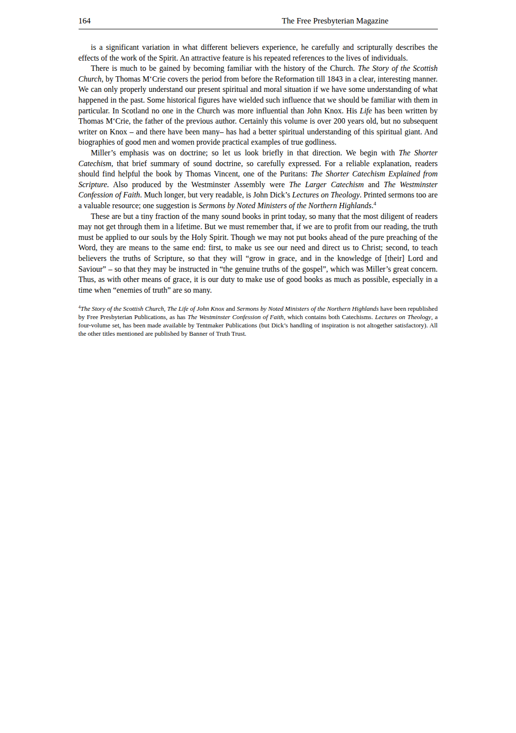164 The Free Presbyterian Magazine
is a significant variation in what different believers experience, he carefully and scripturally describes the effects of the work of the Spirit. An attractive feature is his repeated references to the lives of individuals.
There is much to be gained by becoming familiar with the history of the Church. The Story of the Scottish Church, by Thomas M‘Crie covers the period from before the Reformation till 1843 in a clear, interesting manner. We can only properly understand our present spiritual and moral situation if we have some understanding of what happened in the past. Some historical figures have wielded such influence that we should be familiar with them in particular. In Scotland no one in the Church was more influential than John Knox. His Life has been written by Thomas M‘Crie, the father of the previous author. Certainly this volume is over 200 years old, but no subsequent writer on Knox – and there have been many– has had a better spiritual understanding of this spiritual giant. And biographies of good men and women provide practical examples of true godliness.
Miller’s emphasis was on doctrine; so let us look briefly in that direction. We begin with The Shorter Catechism, that brief summary of sound doctrine, so carefully expressed. For a reliable explanation, readers should find helpful the book by Thomas Vincent, one of the Puritans: The Shorter Catechism Explained from Scripture. Also produced by the Westminster Assembly were The Larger Catechism and The Westminster Confession of Faith. Much longer, but very readable, is John Dick’s Lectures on Theology. Printed sermons too are a valuable resource; one suggestion is Sermons by Noted Ministers of the Northern Highlands.4
These are but a tiny fraction of the many sound books in print today, so many that the most diligent of readers may not get through them in a lifetime. But we must remember that, if we are to profit from our reading, the truth must be applied to our souls by the Holy Spirit. Though we may not put books ahead of the pure preaching of the Word, they are means to the same end: first, to make us see our need and direct us to Christ; second, to teach believers the truths of Scripture, so that they will “grow in grace, and in the knowledge of [their] Lord and Saviour” – so that they may be instructed in “the genuine truths of the gospel”, which was Miller’s great concern. Thus, as with other means of grace, it is our duty to make use of good books as much as possible, especially in a time when “enemies of truth” are so many.
4The Story of the Scottish Church, The Life of John Knox and Sermons by Noted Ministers of the Northern Highlands have been republished by Free Presbyterian Publications, as has The Westminster Confession of Faith, which contains both Catechisms. Lectures on Theology, a four-volume set, has been made available by Tentmaker Publications (but Dick’s handling of inspiration is not altogether satisfactory). All the other titles mentioned are published by Banner of Truth Trust.